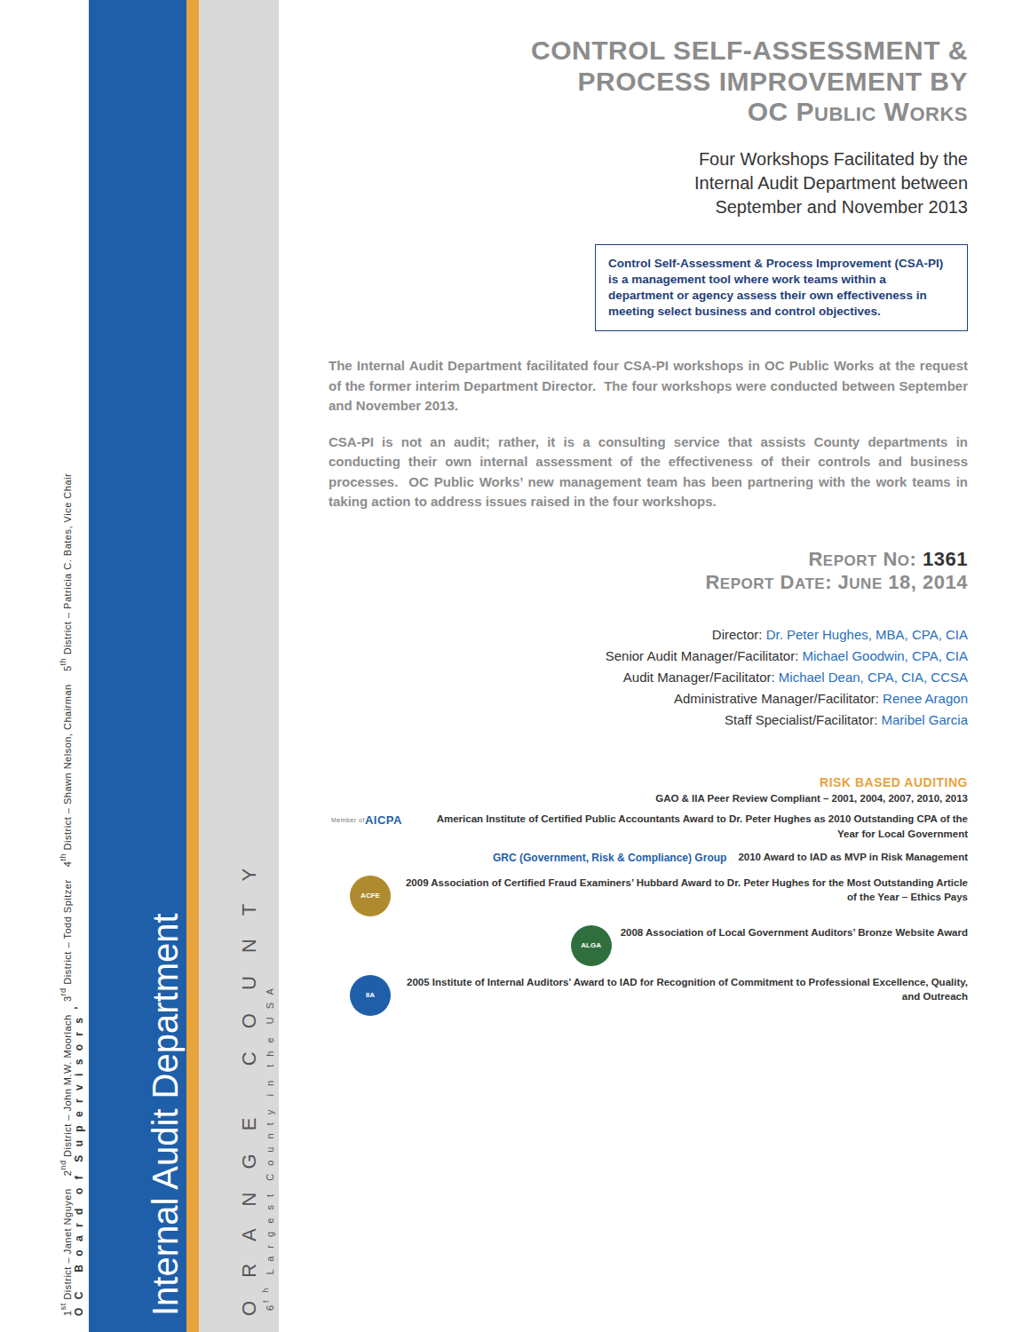1st District – Janet Nguyen 2nd District – John M.W. Moorlach 3rd District – Todd Spitzer 4th District – Shawn Nelson, Chairman 5th District – Patricia C. Bates, Vice Chair
O C B o a r d o f S u p e r v i s o r s ’
Internal Audit Department
O R A N G E C O U N T Y
6t h L a r g e s t C o u n t y i n t h e U S A
CONTROL SELF-ASSESSMENT &
PROCESS IMPROVEMENT BY
OC PUBLIC WORKS
Four Workshops Facilitated by the
Internal Audit Department between
September and November 2013
Control Self-Assessment & Process Improvement (CSA-PI) is a management tool where work teams within a department or agency assess their own effectiveness in meeting select business and control objectives.
The Internal Audit Department facilitated four CSA-PI workshops in OC Public Works at the request of the former interim Department Director. The four workshops were conducted between September and November 2013.
CSA-PI is not an audit; rather, it is a consulting service that assists County departments in conducting their own internal assessment of the effectiveness of their controls and business processes. OC Public Works’ new management team has been partnering with the work teams in taking action to address issues raised in the four workshops.
REPORT NO: 1361
REPORT DATE: JUNE 18, 2014
Director: Dr. Peter Hughes, MBA, CPA, CIA
Senior Audit Manager/Facilitator: Michael Goodwin, CPA, CIA
Audit Manager/Facilitator: Michael Dean, CPA, CIA, CCSA
Administrative Manager/Facilitator: Renee Aragon
Staff Specialist/Facilitator: Maribel Garcia
RISK BASED AUDITING
GAO & IIA Peer Review Compliant – 2001, 2004, 2007, 2010, 2013
Member of AICPA
American Institute of Certified Public Accountants Award to Dr. Peter Hughes as 2010 Outstanding CPA of the Year for Local Government
GRC (Government, Risk & Compliance) Group
2010 Award to IAD as MVP in Risk Management
ACFE
2009 Association of Certified Fraud Examiners’ Hubbard Award to Dr. Peter Hughes for the Most Outstanding Article of the Year – Ethics Pays
ALGA
2008 Association of Local Government Auditors’ Bronze Website Award
IIA
2005 Institute of Internal Auditors’ Award to IAD for Recognition of Commitment to Professional Excellence, Quality, and Outreach